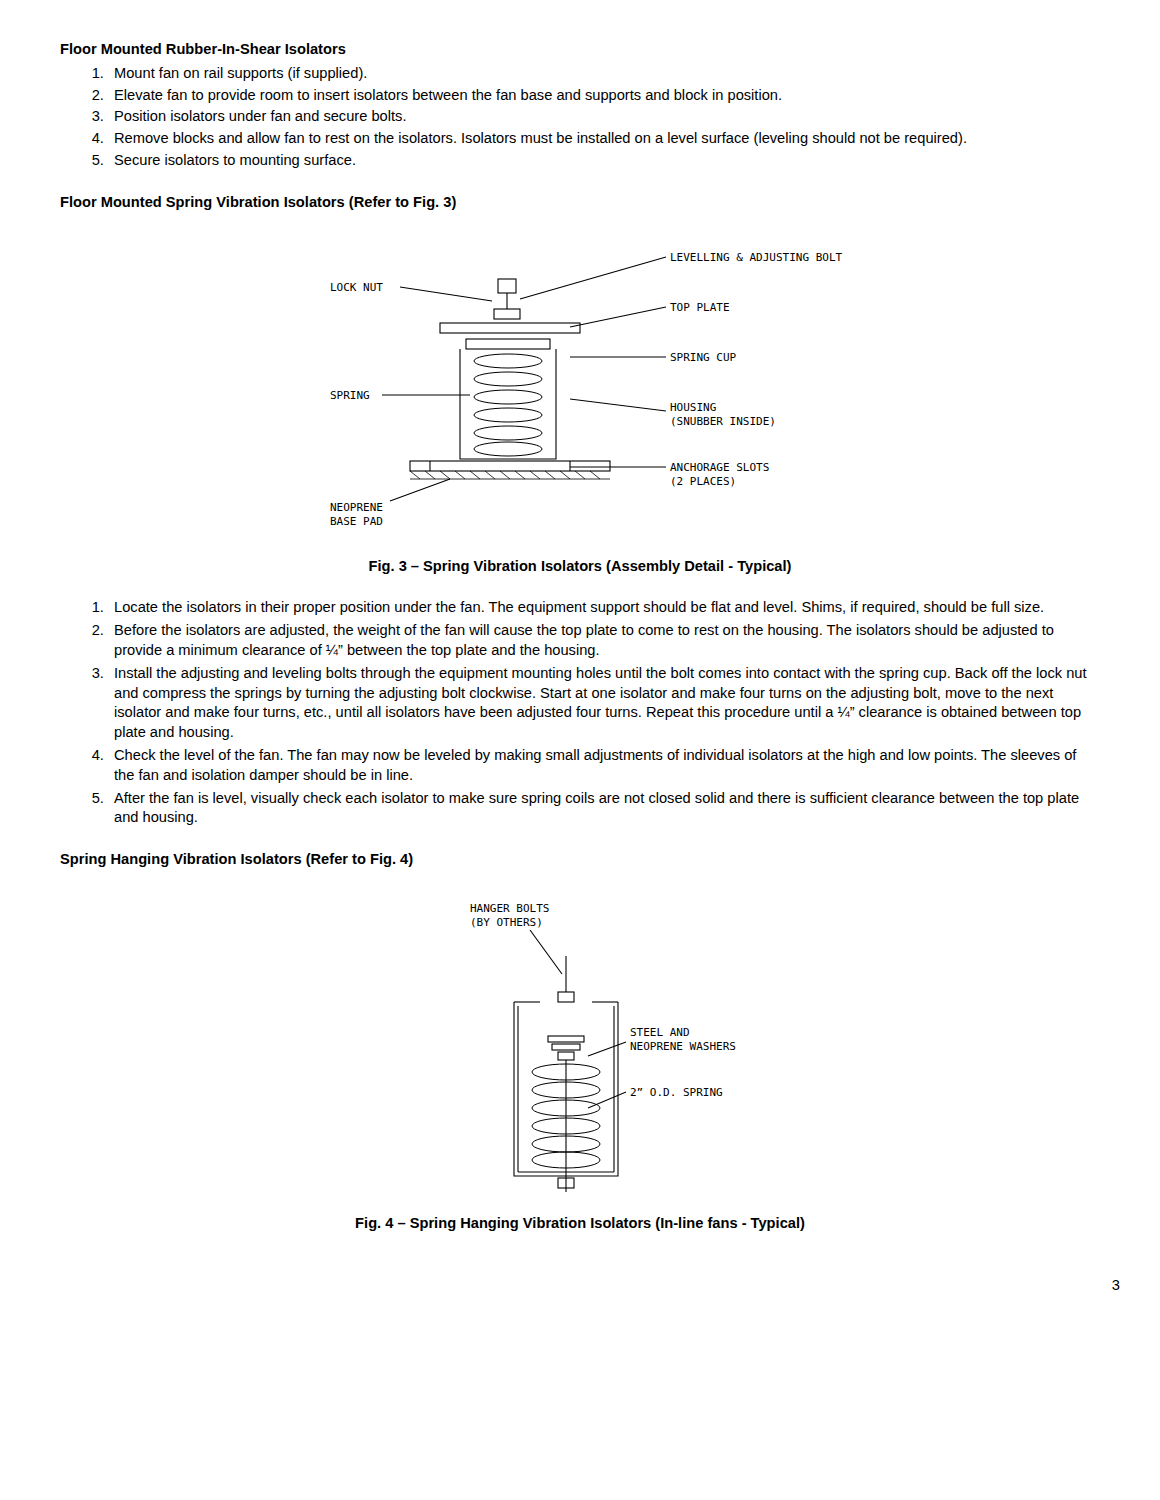Floor Mounted Rubber-In-Shear Isolators
Mount fan on rail supports (if supplied).
Elevate fan to provide room to insert isolators between the fan base and supports and block in position.
Position isolators under fan and secure bolts.
Remove blocks and allow fan to rest on the isolators. Isolators must be installed on a level surface (leveling should not be required).
Secure isolators to mounting surface.
Floor Mounted Spring Vibration Isolators (Refer to Fig. 3)
LEVELLING & ADJUSTING BOLT TOP PLATE SPRING CUP HOUSING (SNUBBER INSIDE) ANCHORAGE SLOTS (2 PLACES) LOCK NUT SPRING NEOPRENE BASE PAD
Fig. 3 – Spring Vibration Isolators (Assembly Detail - Typical)
Locate the isolators in their proper position under the fan. The equipment support should be flat and level. Shims, if required, should be full size.
Before the isolators are adjusted, the weight of the fan will cause the top plate to come to rest on the housing. The isolators should be adjusted to provide a minimum clearance of ¼” between the top plate and the housing.
Install the adjusting and leveling bolts through the equipment mounting holes until the bolt comes into contact with the spring cup. Back off the lock nut and compress the springs by turning the adjusting bolt clockwise. Start at one isolator and make four turns on the adjusting bolt, move to the next isolator and make four turns, etc., until all isolators have been adjusted four turns. Repeat this procedure until a ¼” clearance is obtained between top plate and housing.
Check the level of the fan. The fan may now be leveled by making small adjustments of individual isolators at the high and low points. The sleeves of the fan and isolation damper should be in line.
After the fan is level, visually check each isolator to make sure spring coils are not closed solid and there is sufficient clearance between the top plate and housing.
Spring Hanging Vibration Isolators (Refer to Fig. 4)
HANGER BOLTS (BY OTHERS) STEEL AND NEOPRENE WASHERS 2” O.D. SPRING
Fig. 4 – Spring Hanging Vibration Isolators (In-line fans - Typical)
3